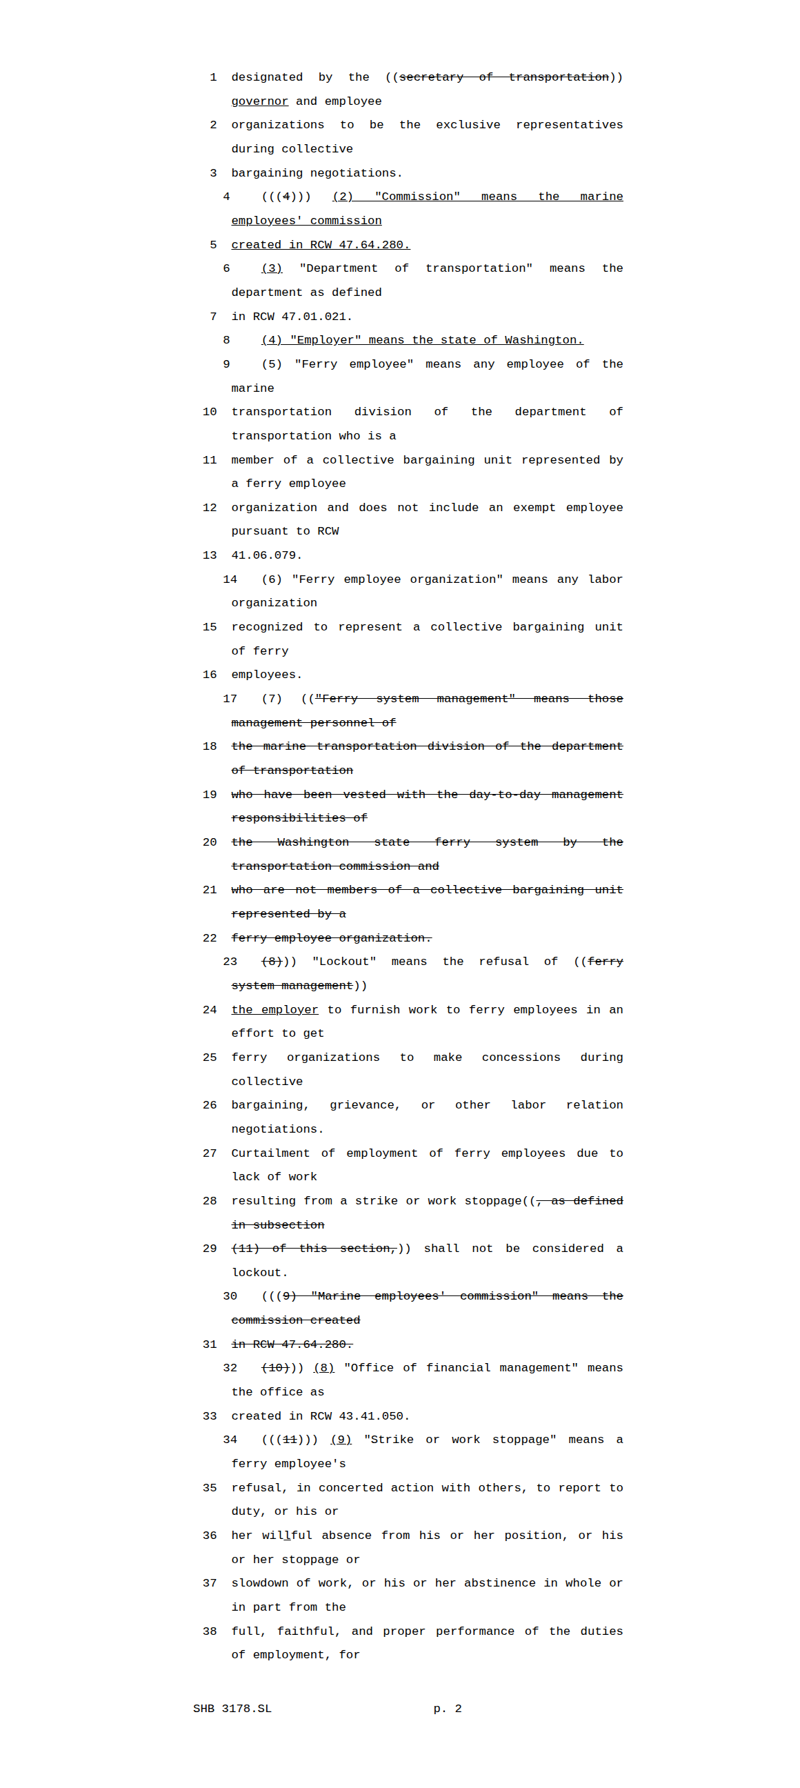designated by the ((secretary of transportation)) governor and employee
organizations to be the exclusive representatives during collective
bargaining negotiations.
(((4))) (2) "Commission" means the marine employees' commission
created in RCW 47.64.280.
(3) "Department of transportation" means the department as defined
in RCW 47.01.021.
(4) "Employer" means the state of Washington.
(5) "Ferry employee" means any employee of the marine
transportation division of the department of transportation who is a
member of a collective bargaining unit represented by a ferry employee
organization and does not include an exempt employee pursuant to RCW
41.06.079.
(6) "Ferry employee organization" means any labor organization
recognized to represent a collective bargaining unit of ferry
employees.
(7) (("Ferry system management" means those management personnel of
the marine transportation division of the department of transportation
who have been vested with the day-to-day management responsibilities of
the Washington state ferry system by the transportation commission and
who are not members of a collective bargaining unit represented by a
ferry employee organization.
(8))) "Lockout" means the refusal of ((ferry system management))
the employer to furnish work to ferry employees in an effort to get
ferry organizations to make concessions during collective
bargaining, grievance, or other labor relation negotiations.
Curtailment of employment of ferry employees due to lack of work
resulting from a strike or work stoppage((, as defined in subsection
(11) of this section,)) shall not be considered a lockout.
(((9) "Marine employees' commission" means the commission created
in RCW 47.64.280.
(10))) (8) "Office of financial management" means the office as
created in RCW 43.41.050.
(((11))) (9) "Strike or work stoppage" means a ferry employee's
refusal, in concerted action with others, to report to duty, or his or
her willful absence from his or her position, or his or her stoppage or
slowdown of work, or his or her abstinence in whole or in part from the
full, faithful, and proper performance of the duties of employment, for
SHB 3178.SL
p. 2